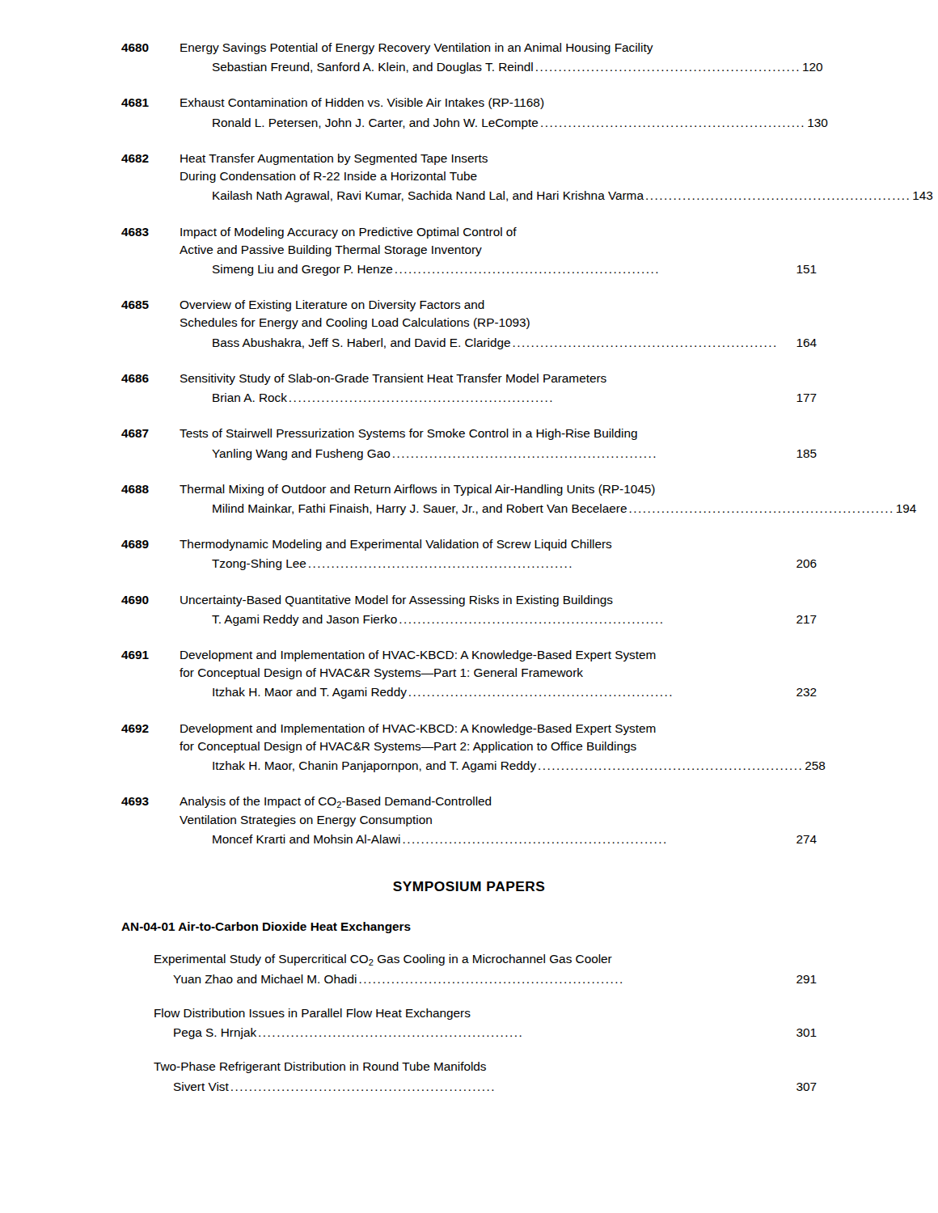4680
Energy Savings Potential of Energy Recovery Ventilation in an Animal Housing Facility
Sebastian Freund, Sanford A. Klein, and Douglas T. Reindl ......................................................... 120
4681
Exhaust Contamination of Hidden vs. Visible Air Intakes (RP-1168)
Ronald L. Petersen, John J. Carter, and John W. LeCompte ......................................................... 130
4682
Heat Transfer Augmentation by Segmented Tape Inserts
During Condensation of R-22 Inside a Horizontal Tube
Kailash Nath Agrawal, Ravi Kumar, Sachida Nand Lal, and Hari Krishna Varma ......................................................... 143
4683
Impact of Modeling Accuracy on Predictive Optimal Control of
Active and Passive Building Thermal Storage Inventory
Simeng Liu and Gregor P. Henze ......................................................... 151
4685
Overview of Existing Literature on Diversity Factors and
Schedules for Energy and Cooling Load Calculations (RP-1093)
Bass Abushakra, Jeff S. Haberl, and David E. Claridge ......................................................... 164
4686
Sensitivity Study of Slab-on-Grade Transient Heat Transfer Model Parameters
Brian A. Rock ......................................................... 177
4687
Tests of Stairwell Pressurization Systems for Smoke Control in a High-Rise Building
Yanling Wang and Fusheng Gao ......................................................... 185
4688
Thermal Mixing of Outdoor and Return Airflows in Typical Air-Handling Units (RP-1045)
Milind Mainkar, Fathi Finaish, Harry J. Sauer, Jr., and Robert Van Becelaere ......................................................... 194
4689
Thermodynamic Modeling and Experimental Validation of Screw Liquid Chillers
Tzong-Shing Lee ......................................................... 206
4690
Uncertainty-Based Quantitative Model for Assessing Risks in Existing Buildings
T. Agami Reddy and Jason Fierko ......................................................... 217
4691
Development and Implementation of HVAC-KBCD: A Knowledge-Based Expert System
for Conceptual Design of HVAC&R Systems—Part 1: General Framework
Itzhak H. Maor and T. Agami Reddy ......................................................... 232
4692
Development and Implementation of HVAC-KBCD: A Knowledge-Based Expert System
for Conceptual Design of HVAC&R Systems—Part 2: Application to Office Buildings
Itzhak H. Maor, Chanin Panjapornpon, and T. Agami Reddy ......................................................... 258
4693
Analysis of the Impact of CO2-Based Demand-Controlled
Ventilation Strategies on Energy Consumption
Moncef Krarti and Mohsin Al-Alawi ......................................................... 274
SYMPOSIUM PAPERS
AN-04-01 Air-to-Carbon Dioxide Heat Exchangers
Experimental Study of Supercritical CO2 Gas Cooling in a Microchannel Gas Cooler
Yuan Zhao and Michael M. Ohadi ......................................................... 291
Flow Distribution Issues in Parallel Flow Heat Exchangers
Pega S. Hrnjak ......................................................... 301
Two-Phase Refrigerant Distribution in Round Tube Manifolds
Sivert Vist ......................................................... 307